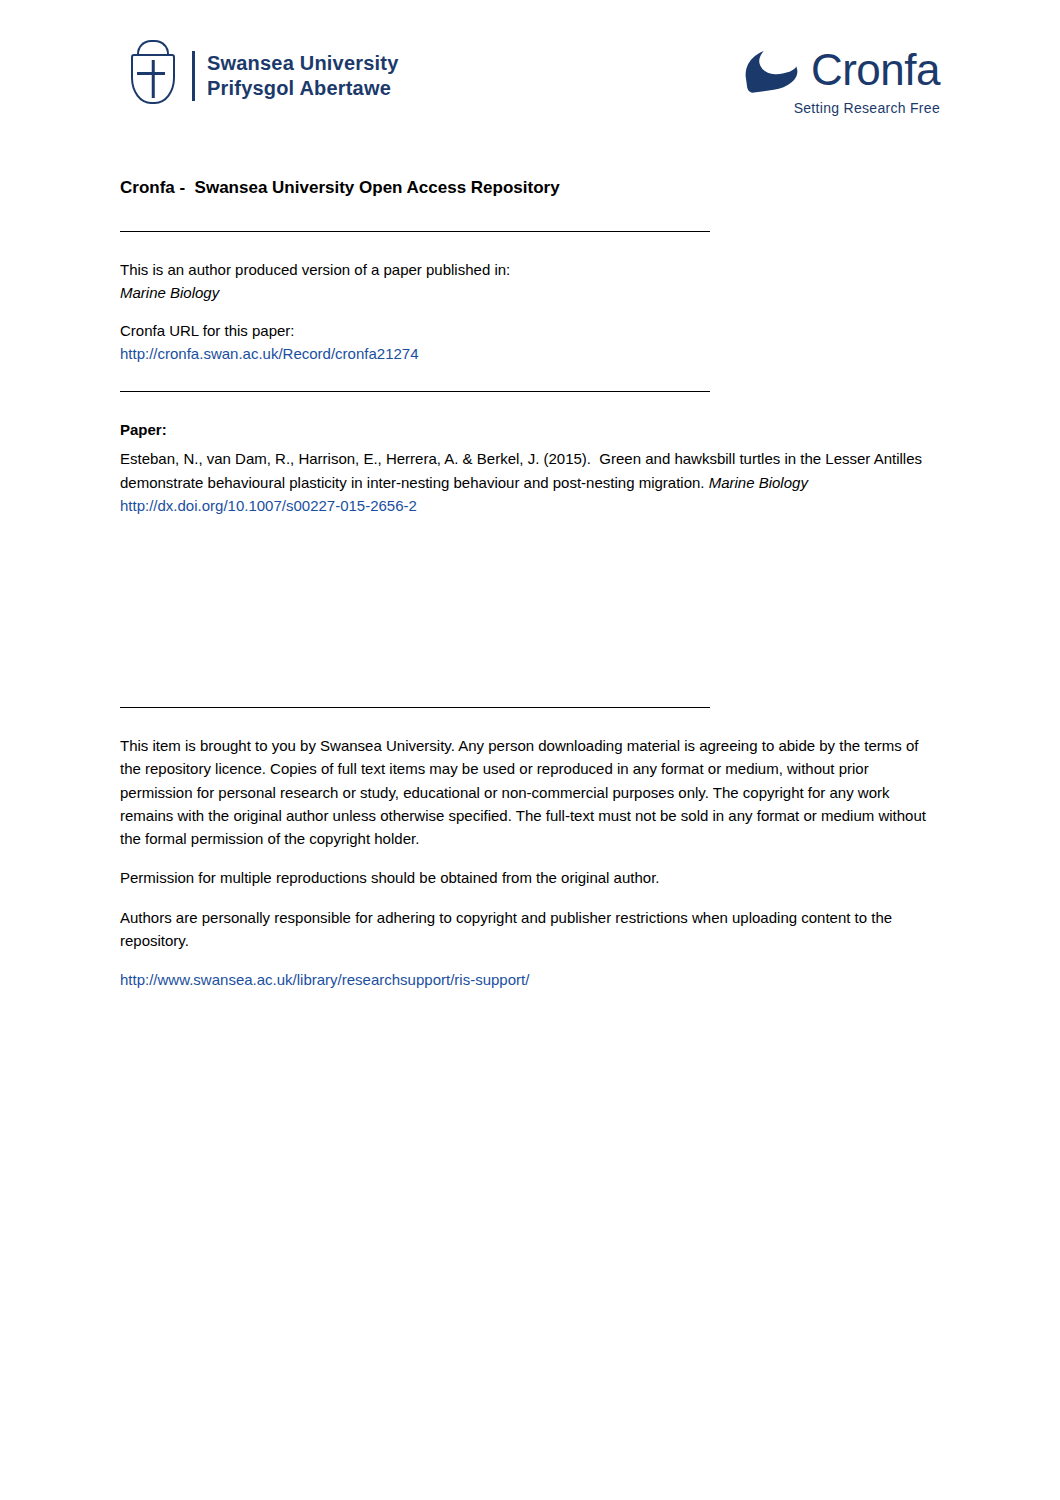Swansea University
Prifysgol Abertawe
Cronfa
Setting Research Free
Cronfa - Swansea University Open Access Repository
This is an author produced version of a paper published in:
Marine Biology
Cronfa URL for this paper:
http://cronfa.swan.ac.uk/Record/cronfa21274
Paper:
Esteban, N., van Dam, R., Harrison, E., Herrera, A. & Berkel, J. (2015). Green and hawksbill turtles in the Lesser Antilles demonstrate behavioural plasticity in inter-nesting behaviour and post-nesting migration. Marine Biology
http://dx.doi.org/10.1007/s00227-015-2656-2
This item is brought to you by Swansea University. Any person downloading material is agreeing to abide by the terms of the repository licence. Copies of full text items may be used or reproduced in any format or medium, without prior permission for personal research or study, educational or non-commercial purposes only. The copyright for any work remains with the original author unless otherwise specified. The full-text must not be sold in any format or medium without the formal permission of the copyright holder.
Permission for multiple reproductions should be obtained from the original author.
Authors are personally responsible for adhering to copyright and publisher restrictions when uploading content to the repository.
http://www.swansea.ac.uk/library/researchsupport/ris-support/